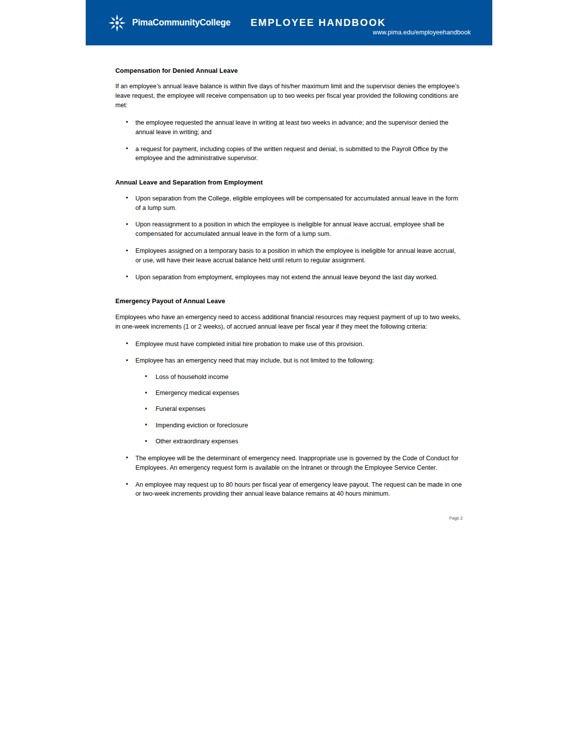PimaCommunityCollege
EMPLOYEE HANDBOOK
www.pima.edu/employeehandbook
Compensation for Denied Annual Leave
If an employee’s annual leave balance is within five days of his/her maximum limit and the supervisor denies the employee’s leave request, the employee will receive compensation up to two weeks per fiscal year provided the following conditions are met:
the employee requested the annual leave in writing at least two weeks in advance; and the supervisor denied the annual leave in writing; and
a request for payment, including copies of the written request and denial, is submitted to the Payroll Office by the employee and the administrative supervisor.
Annual Leave and Separation from Employment
Upon separation from the College, eligible employees will be compensated for accumulated annual leave in the form of a lump sum.
Upon reassignment to a position in which the employee is ineligible for annual leave accrual, employee shall be compensated for accumulated annual leave in the form of a lump sum.
Employees assigned on a temporary basis to a position in which the employee is ineligible for annual leave accrual, or use, will have their leave accrual balance held until return to regular assignment.
Upon separation from employment, employees may not extend the annual leave beyond the last day worked.
Emergency Payout of Annual Leave
Employees who have an emergency need to access additional financial resources may request payment of up to two weeks, in one-week increments (1 or 2 weeks), of accrued annual leave per fiscal year if they meet the following criteria:
Employee must have completed initial hire probation to make use of this provision.
Employee has an emergency need that may include, but is not limited to the following:
Loss of household income
Emergency medical expenses
Funeral expenses
Impending eviction or foreclosure
Other extraordinary expenses
The employee will be the determinant of emergency need. Inappropriate use is governed by the Code of Conduct for Employees. An emergency request form is available on the Intranet or through the Employee Service Center.
An employee may request up to 80 hours per fiscal year of emergency leave payout. The request can be made in one or two-week increments providing their annual leave balance remains at 40 hours minimum.
Page 2